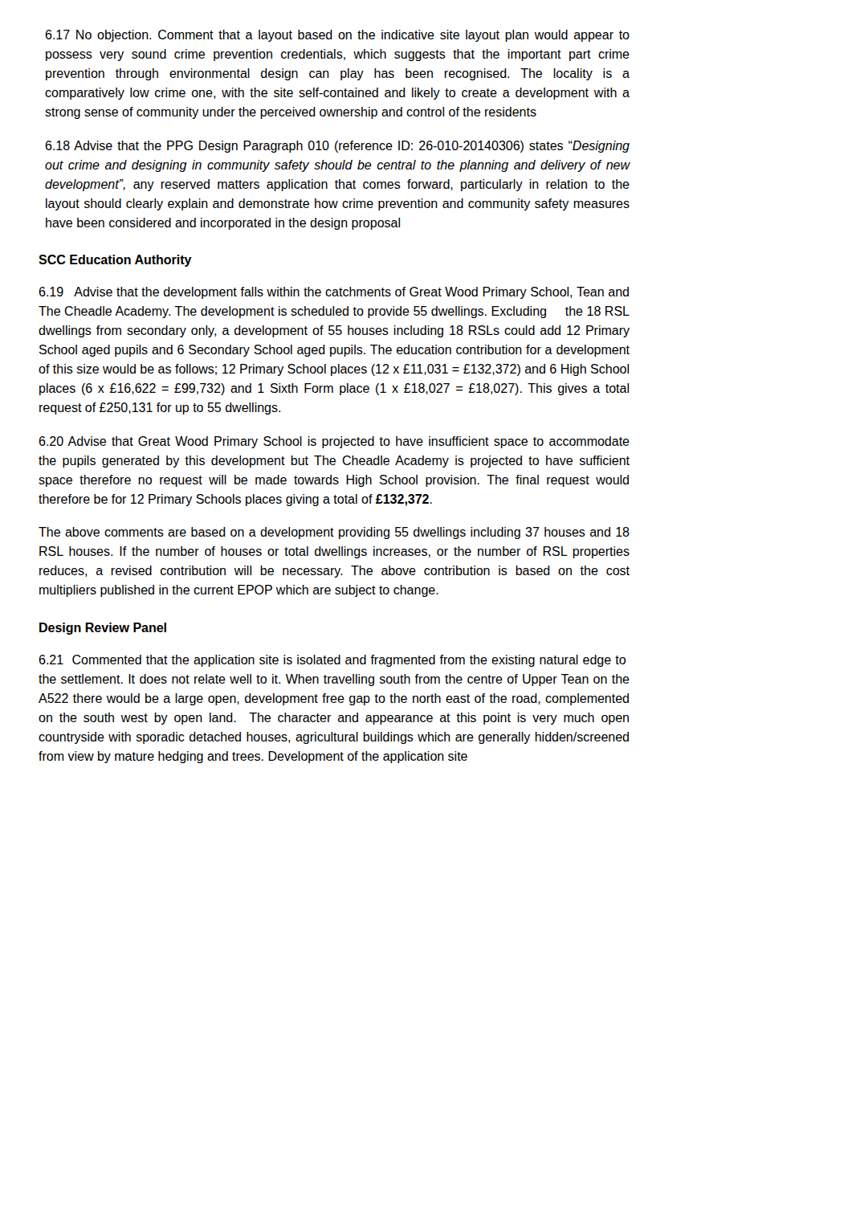6.17 No objection. Comment that a layout based on the indicative site layout plan would appear to possess very sound crime prevention credentials, which suggests that the important part crime prevention through environmental design can play has been recognised. The locality is a comparatively low crime one, with the site self-contained and likely to create a development with a strong sense of community under the perceived ownership and control of the residents
6.18 Advise that the PPG Design Paragraph 010 (reference ID: 26-010-20140306) states “Designing out crime and designing in community safety should be central to the planning and delivery of new development”, any reserved matters application that comes forward, particularly in relation to the layout should clearly explain and demonstrate how crime prevention and community safety measures have been considered and incorporated in the design proposal
SCC Education Authority
6.19 Advise that the development falls within the catchments of Great Wood Primary School, Tean and The Cheadle Academy. The development is scheduled to provide 55 dwellings. Excluding the 18 RSL dwellings from secondary only, a development of 55 houses including 18 RSLs could add 12 Primary School aged pupils and 6 Secondary School aged pupils. The education contribution for a development of this size would be as follows; 12 Primary School places (12 x £11,031 = £132,372) and 6 High School places (6 x £16,622 = £99,732) and 1 Sixth Form place (1 x £18,027 = £18,027). This gives a total request of £250,131 for up to 55 dwellings.
6.20 Advise that Great Wood Primary School is projected to have insufficient space to accommodate the pupils generated by this development but The Cheadle Academy is projected to have sufficient space therefore no request will be made towards High School provision. The final request would therefore be for 12 Primary Schools places giving a total of £132,372.
The above comments are based on a development providing 55 dwellings including 37 houses and 18 RSL houses. If the number of houses or total dwellings increases, or the number of RSL properties reduces, a revised contribution will be necessary. The above contribution is based on the cost multipliers published in the current EPOP which are subject to change.
Design Review Panel
6.21 Commented that the application site is isolated and fragmented from the existing natural edge to the settlement. It does not relate well to it. When travelling south from the centre of Upper Tean on the A522 there would be a large open, development free gap to the north east of the road, complemented on the south west by open land. The character and appearance at this point is very much open countryside with sporadic detached houses, agricultural buildings which are generally hidden/screened from view by mature hedging and trees. Development of the application site